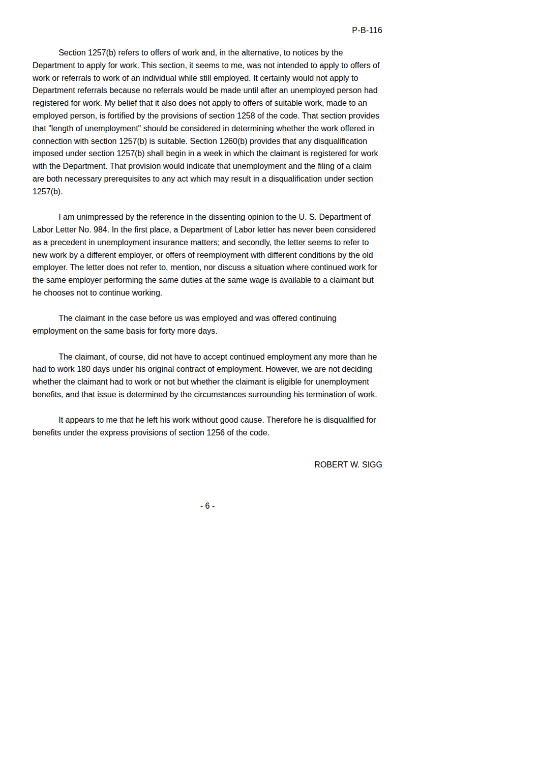P-B-116
Section 1257(b) refers to offers of work and, in the alternative, to notices by the Department to apply for work. This section, it seems to me, was not intended to apply to offers of work or referrals to work of an individual while still employed. It certainly would not apply to Department referrals because no referrals would be made until after an unemployed person had registered for work. My belief that it also does not apply to offers of suitable work, made to an employed person, is fortified by the provisions of section 1258 of the code. That section provides that "length of unemployment" should be considered in determining whether the work offered in connection with section 1257(b) is suitable. Section 1260(b) provides that any disqualification imposed under section 1257(b) shall begin in a week in which the claimant is registered for work with the Department. That provision would indicate that unemployment and the filing of a claim are both necessary prerequisites to any act which may result in a disqualification under section 1257(b).
I am unimpressed by the reference in the dissenting opinion to the U. S. Department of Labor Letter No. 984. In the first place, a Department of Labor letter has never been considered as a precedent in unemployment insurance matters; and secondly, the letter seems to refer to new work by a different employer, or offers of reemployment with different conditions by the old employer. The letter does not refer to, mention, nor discuss a situation where continued work for the same employer performing the same duties at the same wage is available to a claimant but he chooses not to continue working.
The claimant in the case before us was employed and was offered continuing employment on the same basis for forty more days.
The claimant, of course, did not have to accept continued employment any more than he had to work 180 days under his original contract of employment. However, we are not deciding whether the claimant had to work or not but whether the claimant is eligible for unemployment benefits, and that issue is determined by the circumstances surrounding his termination of work.
It appears to me that he left his work without good cause. Therefore he is disqualified for benefits under the express provisions of section 1256 of the code.
ROBERT W. SIGG
- 6 -